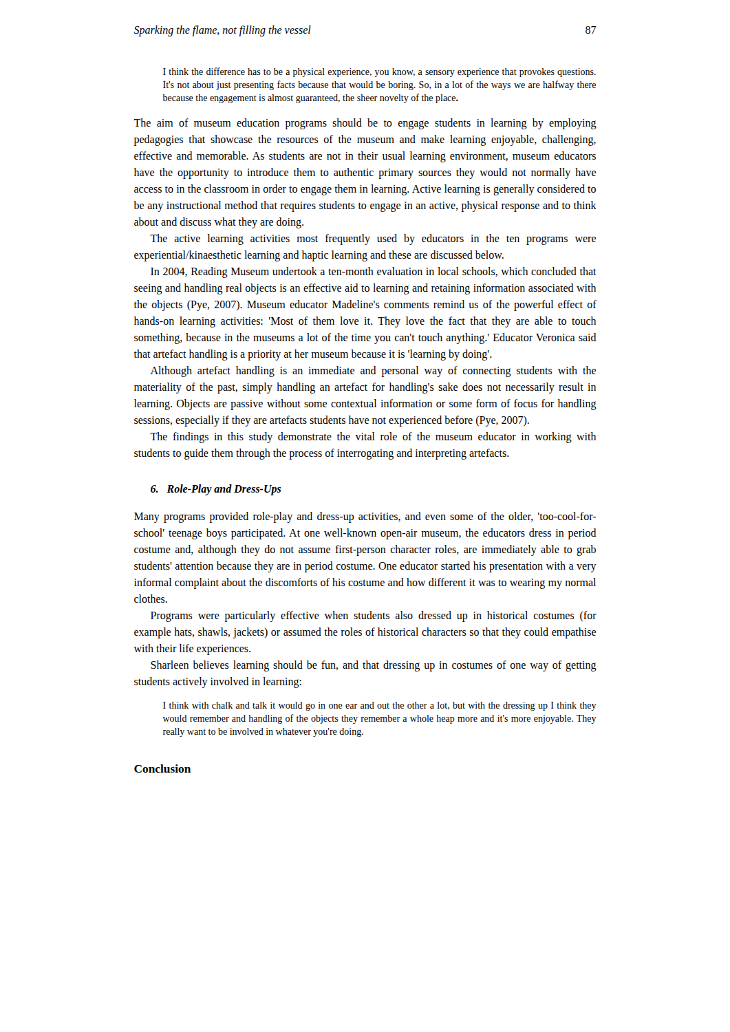Sparking the flame, not filling the vessel 87
I think the difference has to be a physical experience, you know, a sensory experience that provokes questions. It's not about just presenting facts because that would be boring. So, in a lot of the ways we are halfway there because the engagement is almost guaranteed, the sheer novelty of the place.
The aim of museum education programs should be to engage students in learning by employing pedagogies that showcase the resources of the museum and make learning enjoyable, challenging, effective and memorable. As students are not in their usual learning environment, museum educators have the opportunity to introduce them to authentic primary sources they would not normally have access to in the classroom in order to engage them in learning. Active learning is generally considered to be any instructional method that requires students to engage in an active, physical response and to think about and discuss what they are doing.
The active learning activities most frequently used by educators in the ten programs were experiential/kinaesthetic learning and haptic learning and these are discussed below.
In 2004, Reading Museum undertook a ten-month evaluation in local schools, which concluded that seeing and handling real objects is an effective aid to learning and retaining information associated with the objects (Pye, 2007). Museum educator Madeline's comments remind us of the powerful effect of hands-on learning activities: 'Most of them love it. They love the fact that they are able to touch something, because in the museums a lot of the time you can't touch anything.' Educator Veronica said that artefact handling is a priority at her museum because it is 'learning by doing'.
Although artefact handling is an immediate and personal way of connecting students with the materiality of the past, simply handling an artefact for handling's sake does not necessarily result in learning. Objects are passive without some contextual information or some form of focus for handling sessions, especially if they are artefacts students have not experienced before (Pye, 2007).
The findings in this study demonstrate the vital role of the museum educator in working with students to guide them through the process of interrogating and interpreting artefacts.
6. Role-Play and Dress-Ups
Many programs provided role-play and dress-up activities, and even some of the older, 'too-cool-for-school' teenage boys participated. At one well-known open-air museum, the educators dress in period costume and, although they do not assume first-person character roles, are immediately able to grab students' attention because they are in period costume. One educator started his presentation with a very informal complaint about the discomforts of his costume and how different it was to wearing my normal clothes.
Programs were particularly effective when students also dressed up in historical costumes (for example hats, shawls, jackets) or assumed the roles of historical characters so that they could empathise with their life experiences.
Sharleen believes learning should be fun, and that dressing up in costumes of one way of getting students actively involved in learning:
I think with chalk and talk it would go in one ear and out the other a lot, but with the dressing up I think they would remember and handling of the objects they remember a whole heap more and it's more enjoyable. They really want to be involved in whatever you're doing.
Conclusion